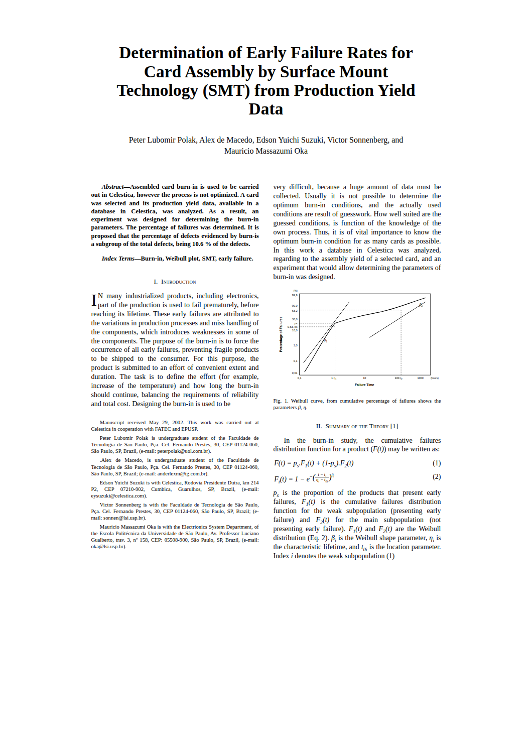Determination of Early Failure Rates for Card Assembly by Surface Mount Technology (SMT) from Production Yield Data
Peter Lubomir Polak, Alex de Macedo, Edson Yuichi Suzuki, Victor Sonnenberg, and
Mauricio Massazumi Oka
Abstract—Assembled card burn-in is used to be carried out in Celestica, however the process is not optimized. A card was selected and its production yield data, available in a database in Celestica, was analyzed. As a result, an experiment was designed for determining the burn-in parameters. The percentage of failures was determined. It is proposed that the percentage of defects evidenced by burn-is a subgroup of the total defects, being 10.6 % of the defects.
Index Terms—Burn-in, Weibull plot, SMT, early failure.
I. Introduction
IN many industrialized products, including electronics, part of the production is used to fail prematurely, before reaching its lifetime. These early failures are attributed to the variations in production processes and miss handling of the components, which introduces weaknesses in some of the components. The purpose of the burn-in is to force the occurrence of all early failures, preventing fragile products to be shipped to the consumer. For this purpose, the product is submitted to an effort of convenient extent and duration. The task is to define the effort (for example, increase of the temperature) and how long the burn-in should continue, balancing the requirements of reliability and total cost. Designing the burn-in is used to be
Manuscript received May 29, 2002. This work was carried out at Celestica in cooperation with FATEC and EPUSP.
Peter Lubomir Polak is undergraduate student of the Faculdade de Tecnologia de São Paulo, Pça. Cel. Fernando Prestes, 30, CEP 01124-060, São Paulo, SP, Brazil, (e-mail: peterpolak@uol.com.br).
.Alex de Macedo, is undergraduate student of the Faculdade de Tecnologia de São Paulo, Pça. Cel. Fernando Prestes, 30, CEP 01124-060, São Paulo, SP, Brazil; (e-mail: anderlexm@ig.com.br).
Edson Yuichi Suzuki is with Celestica, Rodovia Presidente Dutra, km 214 P2, CEP 07210-902, Cumbica, Guarulhos, SP, Brazil, (e-mail: eysuzuki@celestica.com).
Victor Sonnenberg is with the Faculdade de Tecnologia de São Paulo, Pça. Cel. Fernando Prestes, 30, CEP 01124-060, São Paulo, SP, Brazil; (e-mail: sonnen@lsi.usp.br).
Mauricio Massazumi Oka is with the Electrionics System Department, of the Escola Politécnica da Universidade de São Paulo, Av. Professor Luciano Gualberto, trav. 3, nº 158, CEP: 05508-900, São Paulo, SP, Brazil, (e-mail: oka@lsi.usp.br).
very difficult, because a huge amount of data must be collected. Usually it is not possible to determine the optimum burn-in conditions, and the actually used conditions are result of guesswork. How well suited are the guessed conditions, is function of the knowledge of the own process. Thus, it is of vital importance to know the optimum burn-in condition for as many cards as possible. In this work a database in Celestica was analyzed, regarding to the assembly yield of a selected card, and an experiment that would allow determining the parameters of burn-in was designed.
(%) 99,9 90,0 63,2 30,0 ps 0,63. ps 10,0 1,0 0,1 0,01 Percentage of Failures 0,1 1 10 100 1000 (hours) Failure Time η1 η2 β1 β2
Fig. 1. Weibull curve, from cumulative percentage of failures shows the parameters β, η.
II. Summary of the Theory [1]
In the burn-in study, the cumulative failures distribution function for a product (F(t)) may be written as:
F(t) = ps.F1(t) + (1-ps).F2(t)(1)
Fi(t) = 1 − e−(t − ti ηi − t0i)βi (2)
ps is the proportion of the products that present early failures, F1(t) is the cumulative failures distribution function for the weak subpopulation (presenting early failure) and F2(t) for the main subpopulation (not presenting early failure). F1(t) and F2(t) are the Weibull distribution (Eq. 2). βi is the Weibull shape parameter, ηi is the characteristic lifetime, and t0i is the location parameter. Index i denotes the weak subpopulation (1)